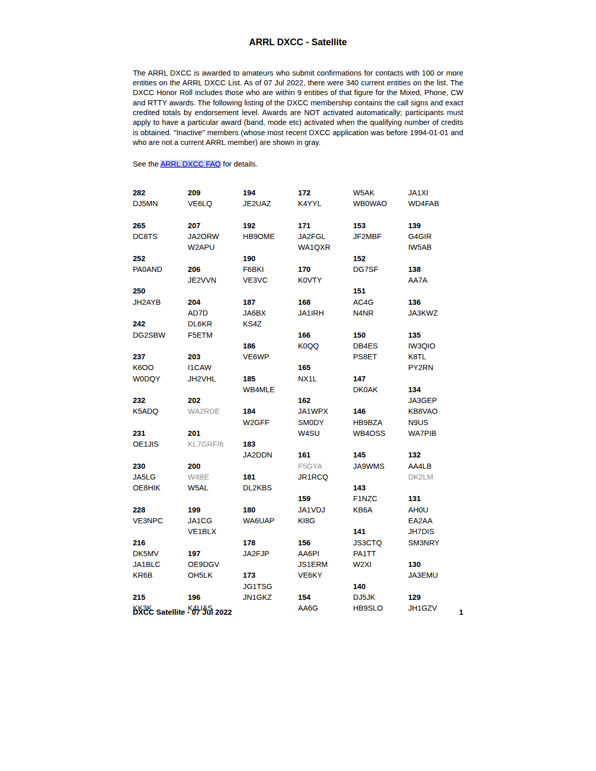ARRL DXCC - Satellite
The ARRL DXCC is awarded to amateurs who submit confirmations for contacts with 100 or more entities on the ARRL DXCC List. As of 07 Jul 2022, there were 340 current entities on the list. The DXCC Honor Roll includes those who are within 9 entities of that figure for the Mixed, Phone, CW and RTTY awards. The following listing of the DXCC membership contains the call signs and exact credited totals by endorsement level. Awards are NOT activated automatically; participants must apply to have a particular award (band, mode etc) activated when the qualifying number of credits is obtained. "Inactive" members (whose most recent DXCC application was before 1994-01-01 and who are not a current ARRL member) are shown in gray.
See the ARRL DXCC FAQ for details.
| 282 DJ5MN 265 DC8TS 252 PA0AND 250 JH2AYB 242 DG2SBW 237 K6OO W0DQY 232 K5ADQ 231 OE1JIS 230 JA5LG OE8HIK 228 VE3NPC 216 DK5MV JA1BLC KR6B 215 KK3K | 209 VE6LQ 207 JA2ORW W2APU 206 JE2VVN 204 AD7D DL6KR F5ETM 203 I1CAW JH2VHL 202 WA2RDE 201 KL7GRF/6 200 W4BE W5AL 199 JA1CG VE1BLX 197 OE9DGV OH5LK 196 K4UAS | 194 JE2UAZ 192 HB9OME 190 F6BKI VE3VC 187 JA6BX KS4Z 186 VE6WP 185 WB4MLE 184 W2GFF 183 JA2DDN 181 DL2KBS 180 WA6UAP 178 JA2FJP 173 JG1TSG JN1GKZ | 172 K4YYL 171 JA2FGL WA1QXR 170 K0VTY 168 JA1IRH 166 K0QQ 165 NX1L 162 JA1WPX SM0DY W4SU 161 F5GYA JR1RCQ 159 JA1VDJ KI8G 156 AA6PI JS1ERM VE6KY 154 AA6G | W5AK WB0WAO 153 JF2MBF 152 DG7SF 151 AC4G N4NR 150 DB4ES PS8ET 147 DK0AK 146 HB9BZA WB4OSS 145 JA9WMS 143 F1NZC KB6A 141 JS3CTQ PA1TT W2XI 140 DJ5JK HB9SLO | JA1XI WD4FAB 139 G4GIR IW5AB 138 AA7A 136 JA3KWZ 135 IW3QIO K8TL PY2RN 134 JA3GEP KB8VAO N9US WA7PIB 132 AA4LB DK2LM 131 AH0U EA2AA JH7DIS SM3NRY 130 JA3EMU 129 JH1GZV |
DXCC Satellite - 07 Jul 2022 1